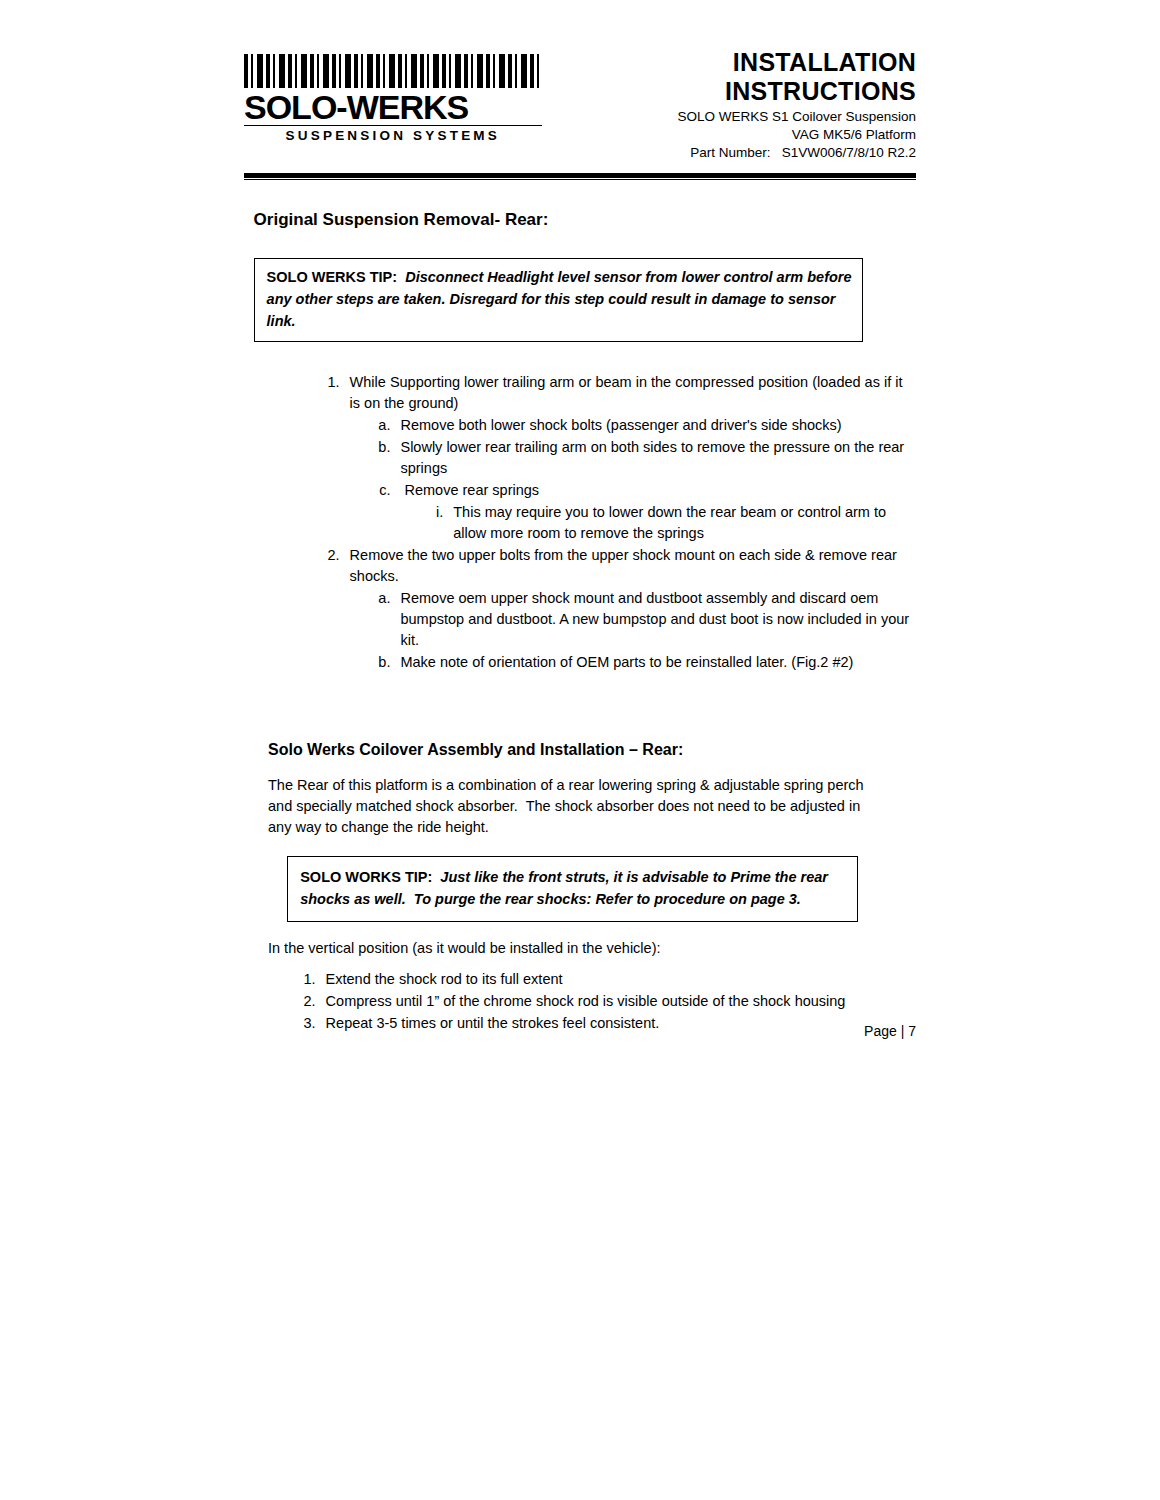SOLO-WERKS
SUSPENSION SYSTEMS
INSTALLATION INSTRUCTIONS
SOLO WERKS S1 Coilover Suspension
VAG MK5/6 Platform
Part Number: S1VW006/7/8/10 R2.2
Original Suspension Removal- Rear:
SOLO WERKS TIP: Disconnect Headlight level sensor from lower control arm before any other steps are taken. Disregard for this step could result in damage to sensor link.
While Supporting lower trailing arm or beam in the compressed position (loaded as if it is on the ground)
Remove both lower shock bolts (passenger and driver's side shocks)
Slowly lower rear trailing arm on both sides to remove the pressure on the rear springs
Remove rear springs
This may require you to lower down the rear beam or control arm to allow more room to remove the springs
Remove the two upper bolts from the upper shock mount on each side & remove rear shocks.
Remove oem upper shock mount and dustboot assembly and discard oem bumpstop and dustboot. A new bumpstop and dust boot is now included in your kit.
Make note of orientation of OEM parts to be reinstalled later. (Fig.2 #2)
Solo Werks Coilover Assembly and Installation – Rear:
The Rear of this platform is a combination of a rear lowering spring & adjustable spring perch and specially matched shock absorber. The shock absorber does not need to be adjusted in any way to change the ride height.
SOLO WORKS TIP: Just like the front struts, it is advisable to Prime the rear shocks as well. To purge the rear shocks: Refer to procedure on page 3.
In the vertical position (as it would be installed in the vehicle):
Extend the shock rod to its full extent
Compress until 1” of the chrome shock rod is visible outside of the shock housing
Repeat 3-5 times or until the strokes feel consistent.
Page | 7